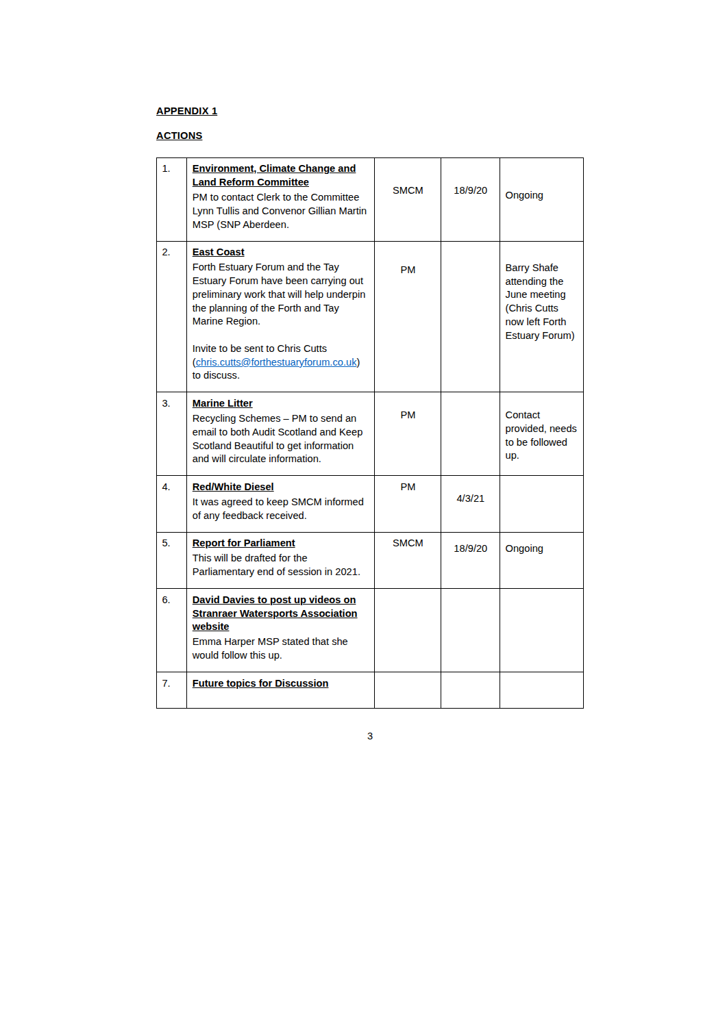APPENDIX 1
ACTIONS
| 1. | Environment, Climate Change and Land Reform Committee PM to contact Clerk to the Committee Lynn Tullis and Convenor Gillian Martin MSP (SNP Aberdeen. | SMCM | 18/9/20 | Ongoing |
| 2. | East Coast Forth Estuary Forum and the Tay Estuary Forum have been carrying out preliminary work that will help underpin the planning of the Forth and Tay Marine Region. Invite to be sent to Chris Cutts ( chris.cutts@forthestuaryforum.co.uk ) to discuss. | PM | | Barry Shafe attending the June meeting (Chris Cutts now left Forth Estuary Forum) |
| 3. | Marine Litter Recycling Schemes – PM to send an email to both Audit Scotland and Keep Scotland Beautiful to get information and will circulate information. | PM | | Contact provided, needs to be followed up. |
| 4. | Red/White Diesel It was agreed to keep SMCM informed of any feedback received. | PM | 4/3/21 | |
| 5. | Report for Parliament This will be drafted for the Parliamentary end of session in 2021. | SMCM | 18/9/20 | Ongoing |
| 6. | David Davies to post up videos on Stranraer Watersports Association website Emma Harper MSP stated that she would follow this up. | | | |
| 7. | Future topics for Discussion | | | |
3